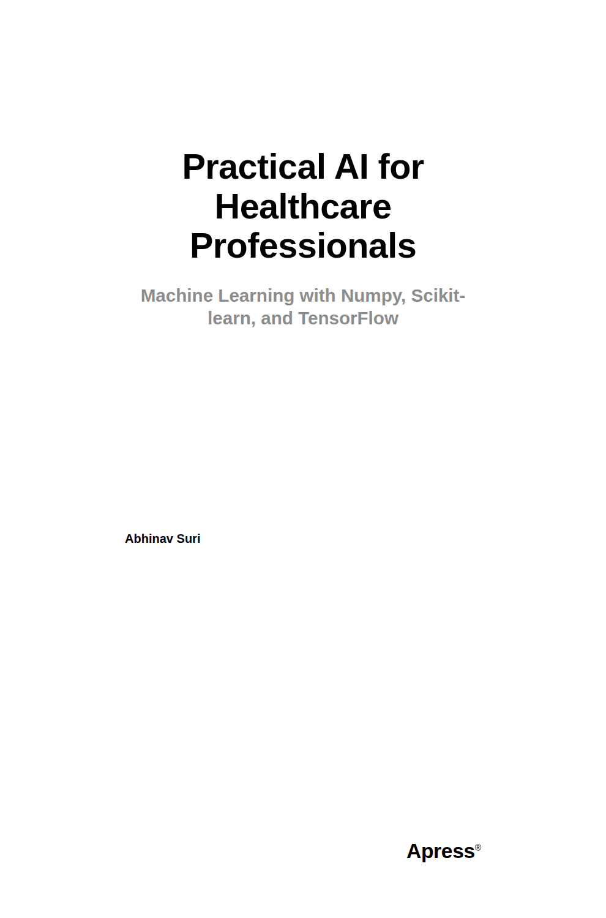Practical AI for Healthcare Professionals
Machine Learning with Numpy, Scikit-learn, and TensorFlow
Abhinav Suri
Apress®